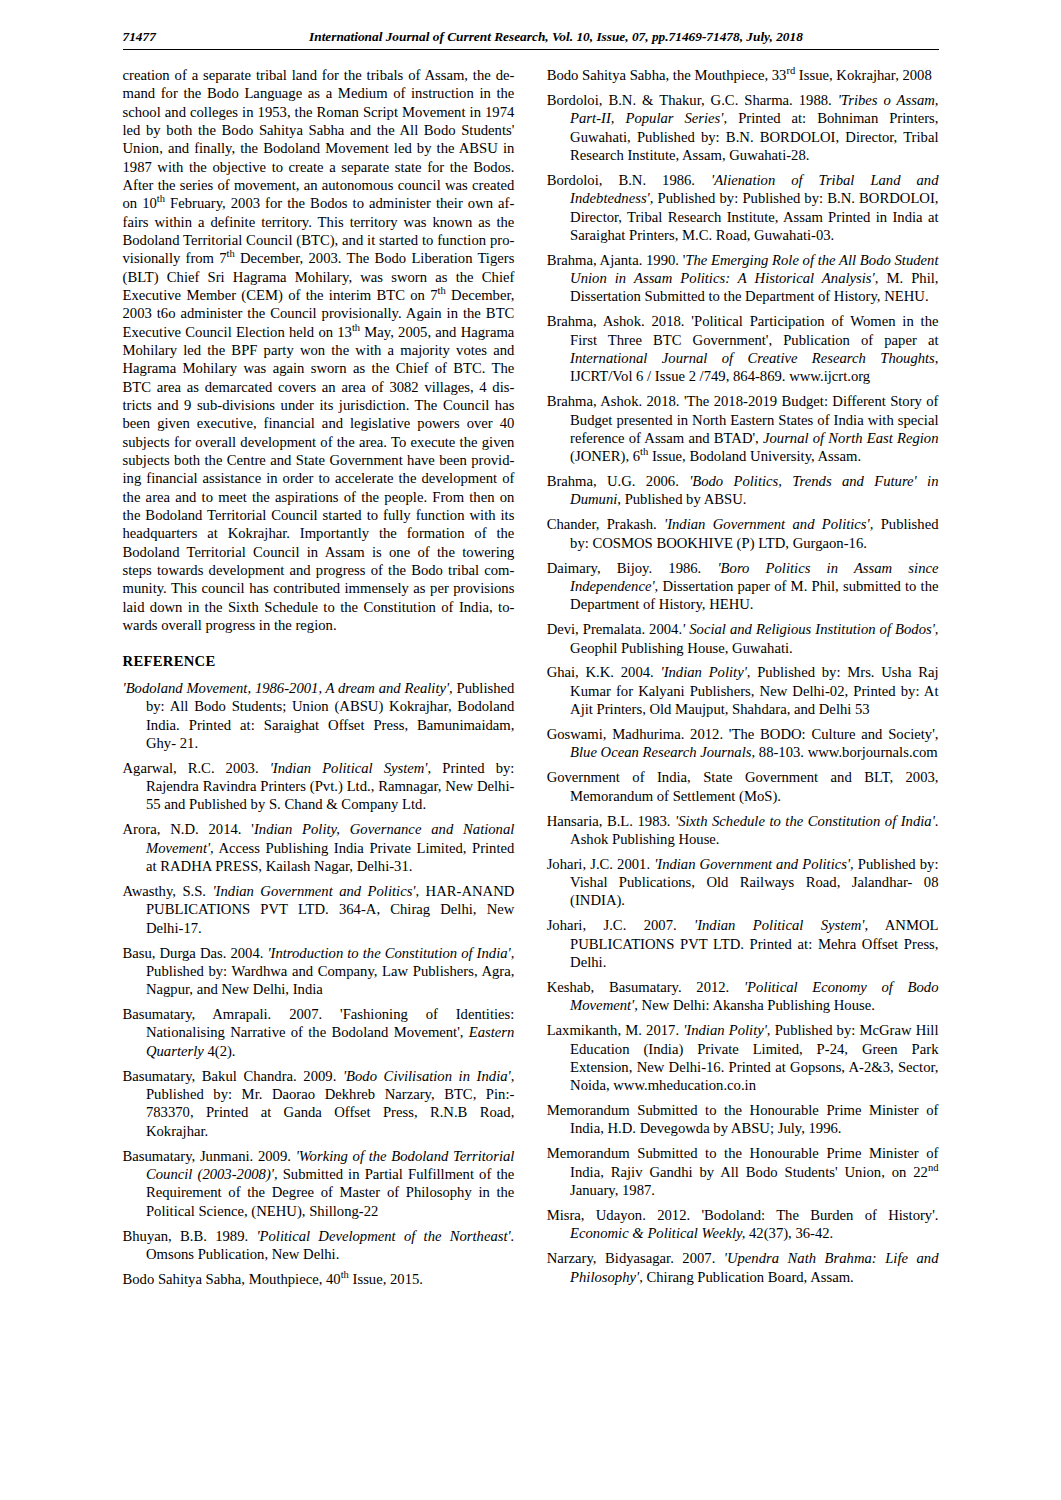71477 International Journal of Current Research, Vol. 10, Issue, 07, pp.71469-71478, July, 2018
creation of a separate tribal land for the tribals of Assam, the demand for the Bodo Language as a Medium of instruction in the school and colleges in 1953, the Roman Script Movement in 1974 led by both the Bodo Sahitya Sabha and the All Bodo Students' Union, and finally, the Bodoland Movement led by the ABSU in 1987 with the objective to create a separate state for the Bodos. After the series of movement, an autonomous council was created on 10th February, 2003 for the Bodos to administer their own affairs within a definite territory. This territory was known as the Bodoland Territorial Council (BTC), and it started to function provisionally from 7th December, 2003. The Bodo Liberation Tigers (BLT) Chief Sri Hagrama Mohilary, was sworn as the Chief Executive Member (CEM) of the interim BTC on 7th December, 2003 t6o administer the Council provisionally. Again in the BTC Executive Council Election held on 13th May, 2005, and Hagrama Mohilary led the BPF party won the with a majority votes and Hagrama Mohilary was again sworn as the Chief of BTC. The BTC area as demarcated covers an area of 3082 villages, 4 districts and 9 sub-divisions under its jurisdiction. The Council has been given executive, financial and legislative powers over 40 subjects for overall development of the area. To execute the given subjects both the Centre and State Government have been providing financial assistance in order to accelerate the development of the area and to meet the aspirations of the people. From then on the Bodoland Territorial Council started to fully function with its headquarters at Kokrajhar. Importantly the formation of the Bodoland Territorial Council in Assam is one of the towering steps towards development and progress of the Bodo tribal community. This council has contributed immensely as per provisions laid down in the Sixth Schedule to the Constitution of India, towards overall progress in the region.
REFERENCE
'Bodoland Movement, 1986-2001, A dream and Reality', Published by: All Bodo Students; Union (ABSU) Kokrajhar, Bodoland India. Printed at: Saraighat Offset Press, Bamunimaidam, Ghy- 21.
Agarwal, R.C. 2003. 'Indian Political System', Printed by: Rajendra Ravindra Printers (Pvt.) Ltd., Ramnagar, New Delhi-55 and Published by S. Chand & Company Ltd.
Arora, N.D. 2014. 'Indian Polity, Governance and National Movement', Access Publishing India Private Limited, Printed at RADHA PRESS, Kailash Nagar, Delhi-31.
Awasthy, S.S. 'Indian Government and Politics', HAR-ANAND PUBLICATIONS PVT LTD. 364-A, Chirag Delhi, New Delhi-17.
Basu, Durga Das. 2004. 'Introduction to the Constitution of India', Published by: Wardhwa and Company, Law Publishers, Agra, Nagpur, and New Delhi, India
Basumatary, Amrapali. 2007. 'Fashioning of Identities: Nationalising Narrative of the Bodoland Movement', Eastern Quarterly 4(2).
Basumatary, Bakul Chandra. 2009. 'Bodo Civilisation in India', Published by: Mr. Daorao Dekhreb Narzary, BTC, Pin:- 783370, Printed at Ganda Offset Press, R.N.B Road, Kokrajhar.
Basumatary, Junmani. 2009. 'Working of the Bodoland Territorial Council (2003-2008)', Submitted in Partial Fulfillment of the Requirement of the Degree of Master of Philosophy in the Political Science, (NEHU), Shillong-22
Bhuyan, B.B. 1989. 'Political Development of the Northeast'. Omsons Publication, New Delhi.
Bodo Sahitya Sabha, Mouthpiece, 40th Issue, 2015.
Bodo Sahitya Sabha, the Mouthpiece, 33rd Issue, Kokrajhar, 2008
Bordoloi, B.N. & Thakur, G.C. Sharma. 1988. 'Tribes o Assam, Part-II, Popular Series', Printed at: Bohniman Printers, Guwahati, Published by: B.N. BORDOLOI, Director, Tribal Research Institute, Assam, Guwahati-28.
Bordoloi, B.N. 1986. 'Alienation of Tribal Land and Indebtedness', Published by: Published by: B.N. BORDOLOI, Director, Tribal Research Institute, Assam Printed in India at Saraighat Printers, M.C. Road, Guwahati-03.
Brahma, Ajanta. 1990. 'The Emerging Role of the All Bodo Student Union in Assam Politics: A Historical Analysis', M. Phil, Dissertation Submitted to the Department of History, NEHU.
Brahma, Ashok. 2018. 'Political Participation of Women in the First Three BTC Government', Publication of paper at International Journal of Creative Research Thoughts, IJCRT/Vol 6 / Issue 2 /749, 864-869. www.ijcrt.org
Brahma, Ashok. 2018. 'The 2018-2019 Budget: Different Story of Budget presented in North Eastern States of India with special reference of Assam and BTAD', Journal of North East Region (JONER), 6th Issue, Bodoland University, Assam.
Brahma, U.G. 2006. 'Bodo Politics, Trends and Future' in Dumuni, Published by ABSU.
Chander, Prakash. 'Indian Government and Politics', Published by: COSMOS BOOKHIVE (P) LTD, Gurgaon-16.
Daimary, Bijoy. 1986. 'Boro Politics in Assam since Independence', Dissertation paper of M. Phil, submitted to the Department of History, HEHU.
Devi, Premalata. 2004.' Social and Religious Institution of Bodos', Geophil Publishing House, Guwahati.
Ghai, K.K. 2004. 'Indian Polity', Published by: Mrs. Usha Raj Kumar for Kalyani Publishers, New Delhi-02, Printed by: At Ajit Printers, Old Maujput, Shahdara, and Delhi 53
Goswami, Madhurima. 2012. 'The BODO: Culture and Society', Blue Ocean Research Journals, 88-103. www.borjournals.com
Government of India, State Government and BLT, 2003, Memorandum of Settlement (MoS).
Hansaria, B.L. 1983. 'Sixth Schedule to the Constitution of India'. Ashok Publishing House.
Johari, J.C. 2001. 'Indian Government and Politics', Published by: Vishal Publications, Old Railways Road, Jalandhar- 08 (INDIA).
Johari, J.C. 2007. 'Indian Political System', ANMOL PUBLICATIONS PVT LTD. Printed at: Mehra Offset Press, Delhi.
Keshab, Basumatary. 2012. 'Political Economy of Bodo Movement', New Delhi: Akansha Publishing House.
Laxmikanth, M. 2017. 'Indian Polity', Published by: McGraw Hill Education (India) Private Limited, P-24, Green Park Extension, New Delhi-16. Printed at Gopsons, A-2&3, Sector, Noida, www.mheducation.co.in
Memorandum Submitted to the Honourable Prime Minister of India, H.D. Devegowda by ABSU; July, 1996.
Memorandum Submitted to the Honourable Prime Minister of India, Rajiv Gandhi by All Bodo Students' Union, on 22nd January, 1987.
Misra, Udayon. 2012. 'Bodoland: The Burden of History'. Economic & Political Weekly, 42(37), 36-42.
Narzary, Bidyasagar. 2007. 'Upendra Nath Brahma: Life and Philosophy', Chirang Publication Board, Assam.